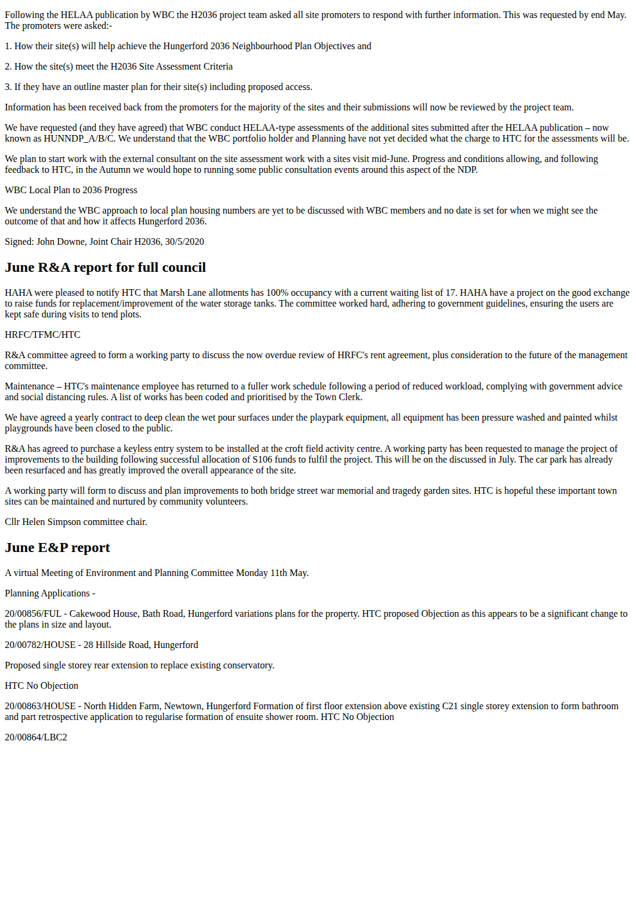Following the HELAA publication by WBC the H2036 project team asked all site promoters to respond with further information. This was requested by end May. The promoters were asked:-
1. How their site(s) will help achieve the Hungerford 2036 Neighbourhood Plan Objectives and
2. How the site(s) meet the H2036 Site Assessment Criteria
3. If they have an outline master plan for their site(s) including proposed access.
Information has been received back from the promoters for the majority of the sites and their submissions will now be reviewed by the project team.
We have requested (and they have agreed) that WBC conduct HELAA-type assessments of the additional sites submitted after the HELAA publication – now known as HUNNDP_A/B/C. We understand that the WBC portfolio holder and Planning have not yet decided what the charge to HTC for the assessments will be.
We plan to start work with the external consultant on the site assessment work with a sites visit mid-June. Progress and conditions allowing, and following feedback to HTC, in the Autumn we would hope to running some public consultation events around this aspect of the NDP.
WBC Local Plan to 2036 Progress
We understand the WBC approach to local plan housing numbers are yet to be discussed with WBC members and no date is set for when we might see the outcome of that and how it affects Hungerford 2036.
Signed: John Downe, Joint Chair H2036, 30/5/2020
June R&A report for full council
HAHA were pleased to notify HTC that Marsh Lane allotments has 100% occupancy with a current waiting list of 17. HAHA have a project on the good exchange to raise funds for replacement/improvement of the water storage tanks. The committee worked hard, adhering to government guidelines, ensuring the users are kept safe during visits to tend plots.
HRFC/TFMC/HTC
R&A committee agreed to form a working party to discuss the now overdue review of HRFC's rent agreement, plus consideration to the future of the management committee.
Maintenance – HTC's maintenance employee has returned to a fuller work schedule following a period of reduced workload, complying with government advice and social distancing rules. A list of works has been coded and prioritised by the Town Clerk.
We have agreed a yearly contract to deep clean the wet pour surfaces under the playpark equipment, all equipment has been pressure washed and painted whilst playgrounds have been closed to the public.
R&A has agreed to purchase a keyless entry system to be installed at the croft field activity centre. A working party has been requested to manage the project of improvements to the building following successful allocation of S106 funds to fulfil the project. This will be on the discussed in July. The car park has already been resurfaced and has greatly improved the overall appearance of the site.
A working party will form to discuss and plan improvements to both bridge street war memorial and tragedy garden sites. HTC is hopeful these important town sites can be maintained and nurtured by community volunteers.
Cllr Helen Simpson committee chair.
June E&P report
A virtual Meeting of Environment and Planning Committee Monday 11th May.
Planning Applications -
20/00856/FUL - Cakewood House, Bath Road, Hungerford variations plans for the property. HTC proposed Objection as this appears to be a significant change to the plans in size and layout.
20/00782/HOUSE - 28 Hillside Road, Hungerford
Proposed single storey rear extension to replace existing conservatory.
HTC No Objection
20/00863/HOUSE - North Hidden Farm, Newtown, Hungerford Formation of first floor extension above existing C21 single storey extension to form bathroom and part retrospective application to regularise formation of ensuite shower room. HTC No Objection
20/00864/LBC2